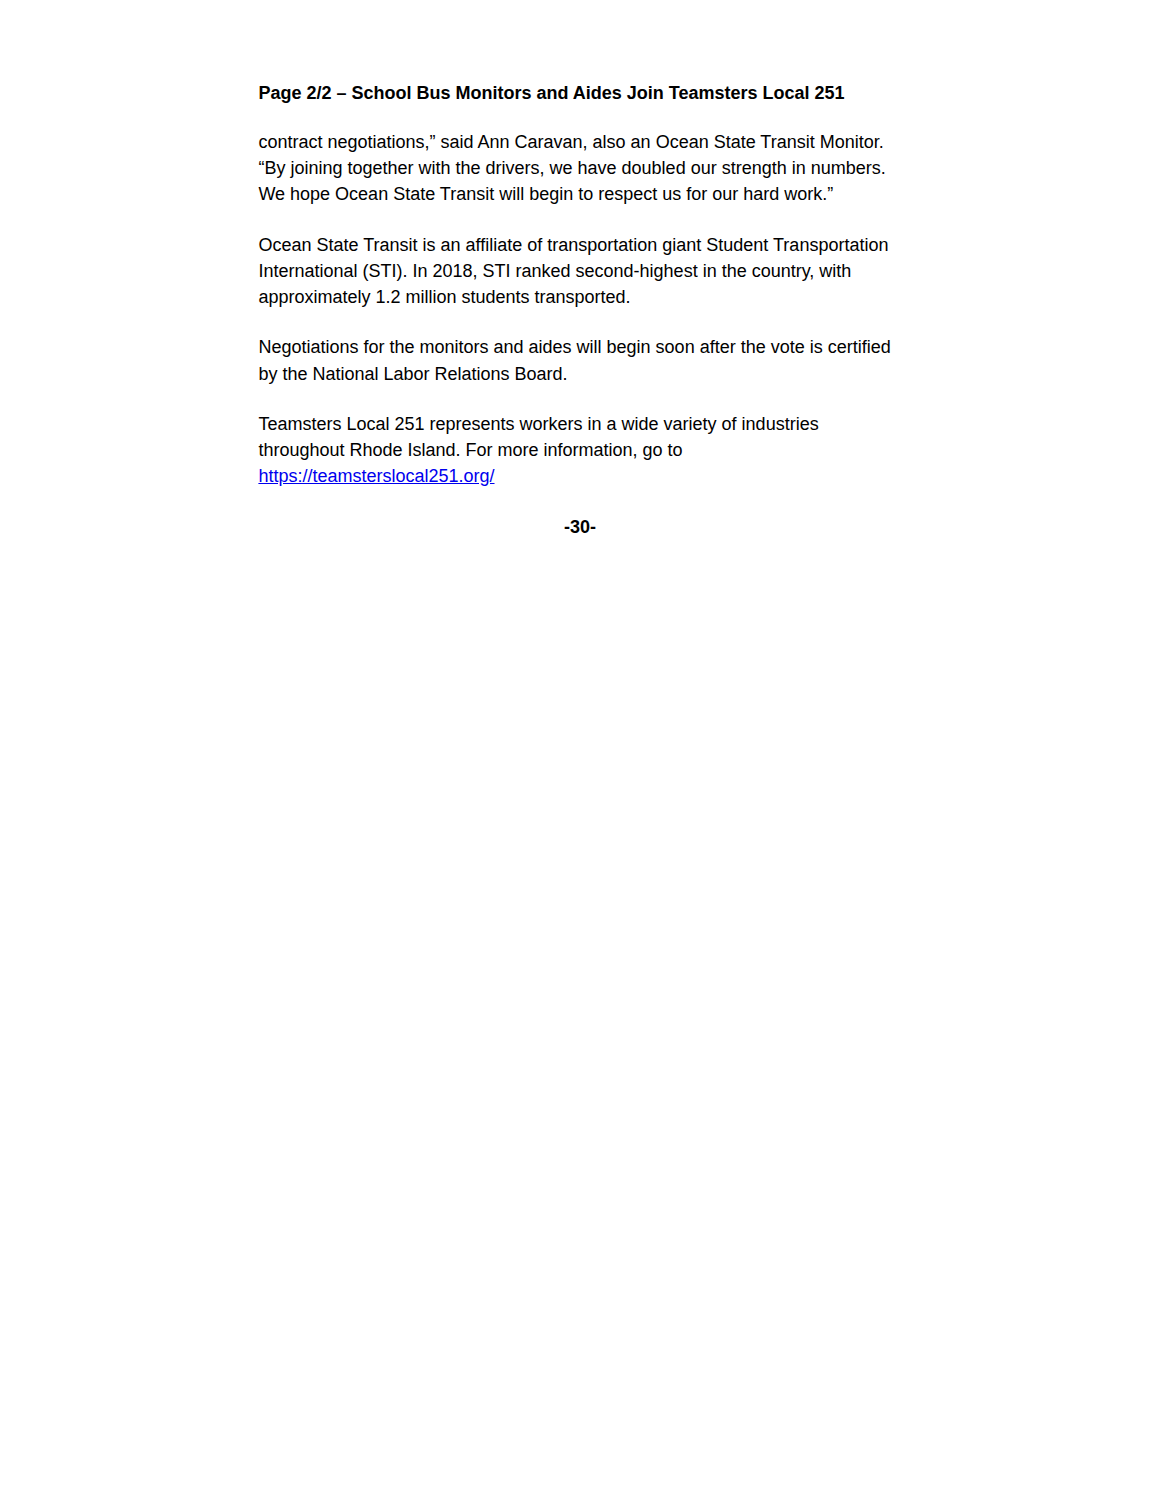Page 2/2 – School Bus Monitors and Aides Join Teamsters Local 251
contract negotiations,” said Ann Caravan, also an Ocean State Transit Monitor. “By joining together with the drivers, we have doubled our strength in numbers. We hope Ocean State Transit will begin to respect us for our hard work.”
Ocean State Transit is an affiliate of transportation giant Student Transportation International (STI). In 2018, STI ranked second-highest in the country, with approximately 1.2 million students transported.
Negotiations for the monitors and aides will begin soon after the vote is certified by the National Labor Relations Board.
Teamsters Local 251 represents workers in a wide variety of industries throughout Rhode Island. For more information, go to https://teamsterslocal251.org/
-30-